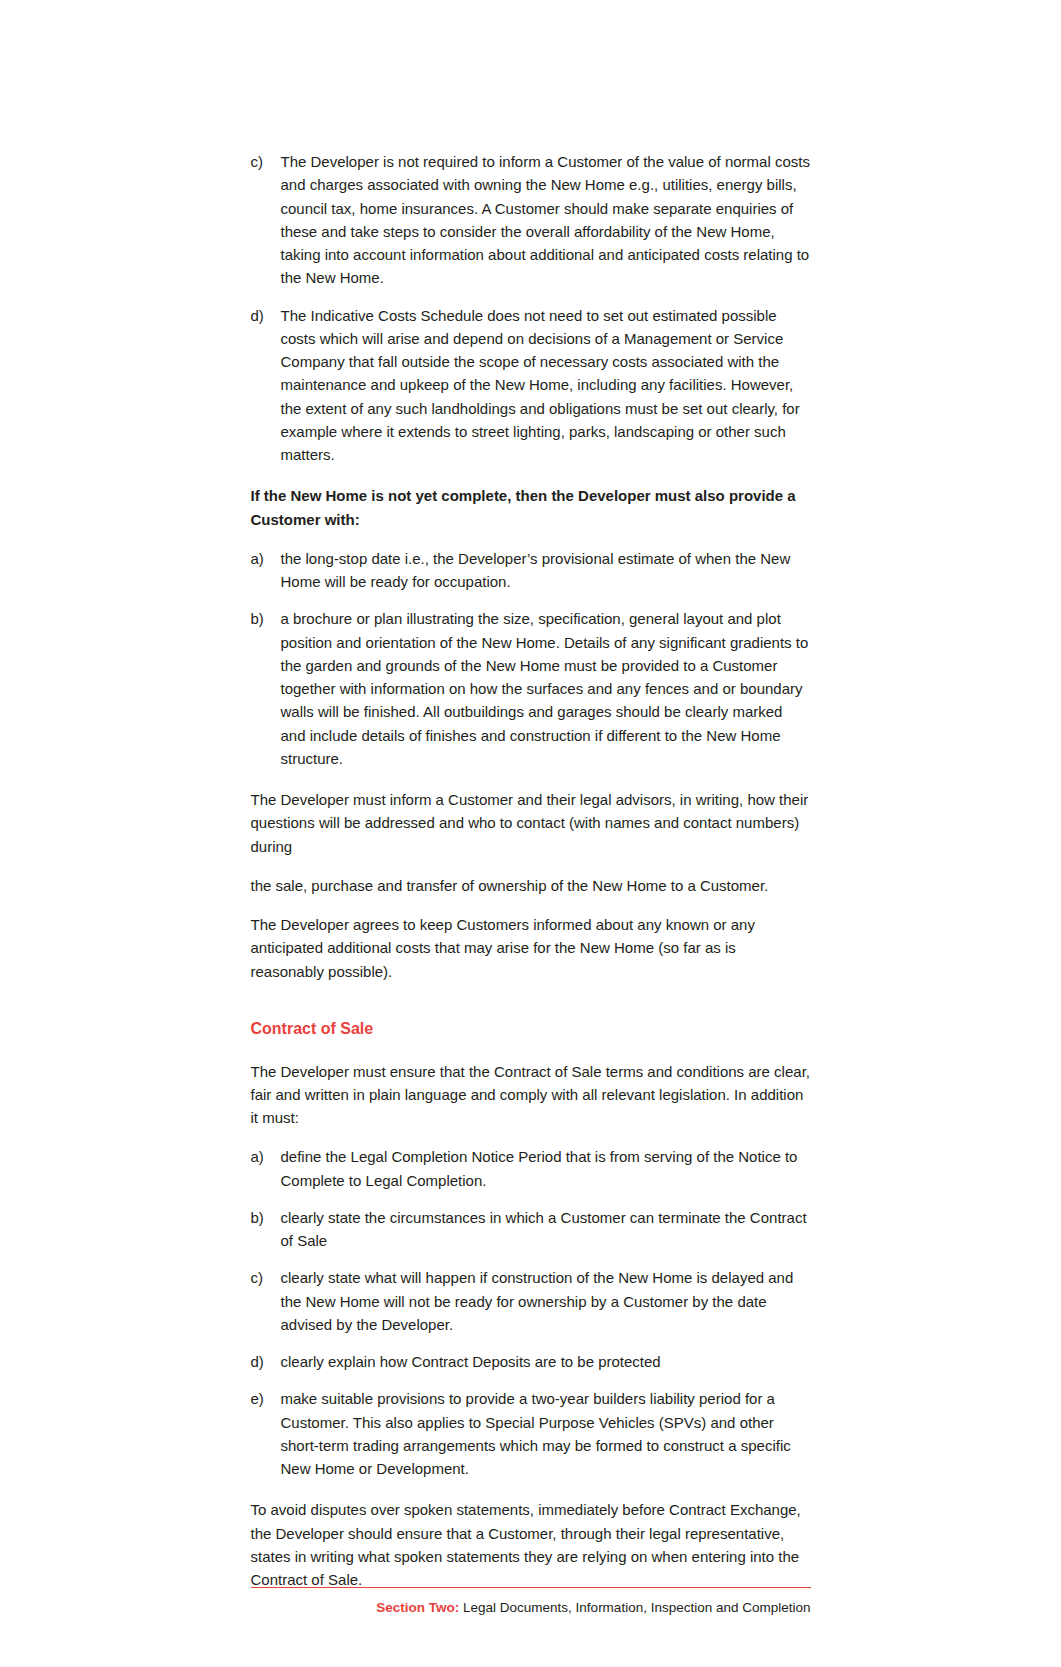c) The Developer is not required to inform a Customer of the value of normal costs and charges associated with owning the New Home e.g., utilities, energy bills, council tax, home insurances. A Customer should make separate enquiries of these and take steps to consider the overall affordability of the New Home, taking into account information about additional and anticipated costs relating to the New Home.
d) The Indicative Costs Schedule does not need to set out estimated possible costs which will arise and depend on decisions of a Management or Service Company that fall outside the scope of necessary costs associated with the maintenance and upkeep of the New Home, including any facilities. However, the extent of any such landholdings and obligations must be set out clearly, for example where it extends to street lighting, parks, landscaping or other such matters.
If the New Home is not yet complete, then the Developer must also provide a Customer with:
a) the long-stop date i.e., the Developer’s provisional estimate of when the New Home will be ready for occupation.
b) a brochure or plan illustrating the size, specification, general layout and plot position and orientation of the New Home. Details of any significant gradients to the garden and grounds of the New Home must be provided to a Customer together with information on how the surfaces and any fences and or boundary walls will be finished. All outbuildings and garages should be clearly marked and include details of finishes and construction if different to the New Home structure.
The Developer must inform a Customer and their legal advisors, in writing, how their questions will be addressed and who to contact (with names and contact numbers) during
the sale, purchase and transfer of ownership of the New Home to a Customer.
The Developer agrees to keep Customers informed about any known or any anticipated additional costs that may arise for the New Home (so far as is reasonably possible).
Contract of Sale
The Developer must ensure that the Contract of Sale terms and conditions are clear, fair and written in plain language and comply with all relevant legislation. In addition it must:
a) define the Legal Completion Notice Period that is from serving of the Notice to Complete to Legal Completion.
b) clearly state the circumstances in which a Customer can terminate the Contract of Sale
c) clearly state what will happen if construction of the New Home is delayed and the New Home will not be ready for ownership by a Customer by the date advised by the Developer.
d) clearly explain how Contract Deposits are to be protected
e) make suitable provisions to provide a two-year builders liability period for a Customer. This also applies to Special Purpose Vehicles (SPVs) and other short-term trading arrangements which may be formed to construct a specific New Home or Development.
To avoid disputes over spoken statements, immediately before Contract Exchange, the Developer should ensure that a Customer, through their legal representative, states in writing what spoken statements they are relying on when entering into the Contract of Sale.
Section Two: Legal Documents, Information, Inspection and Completion